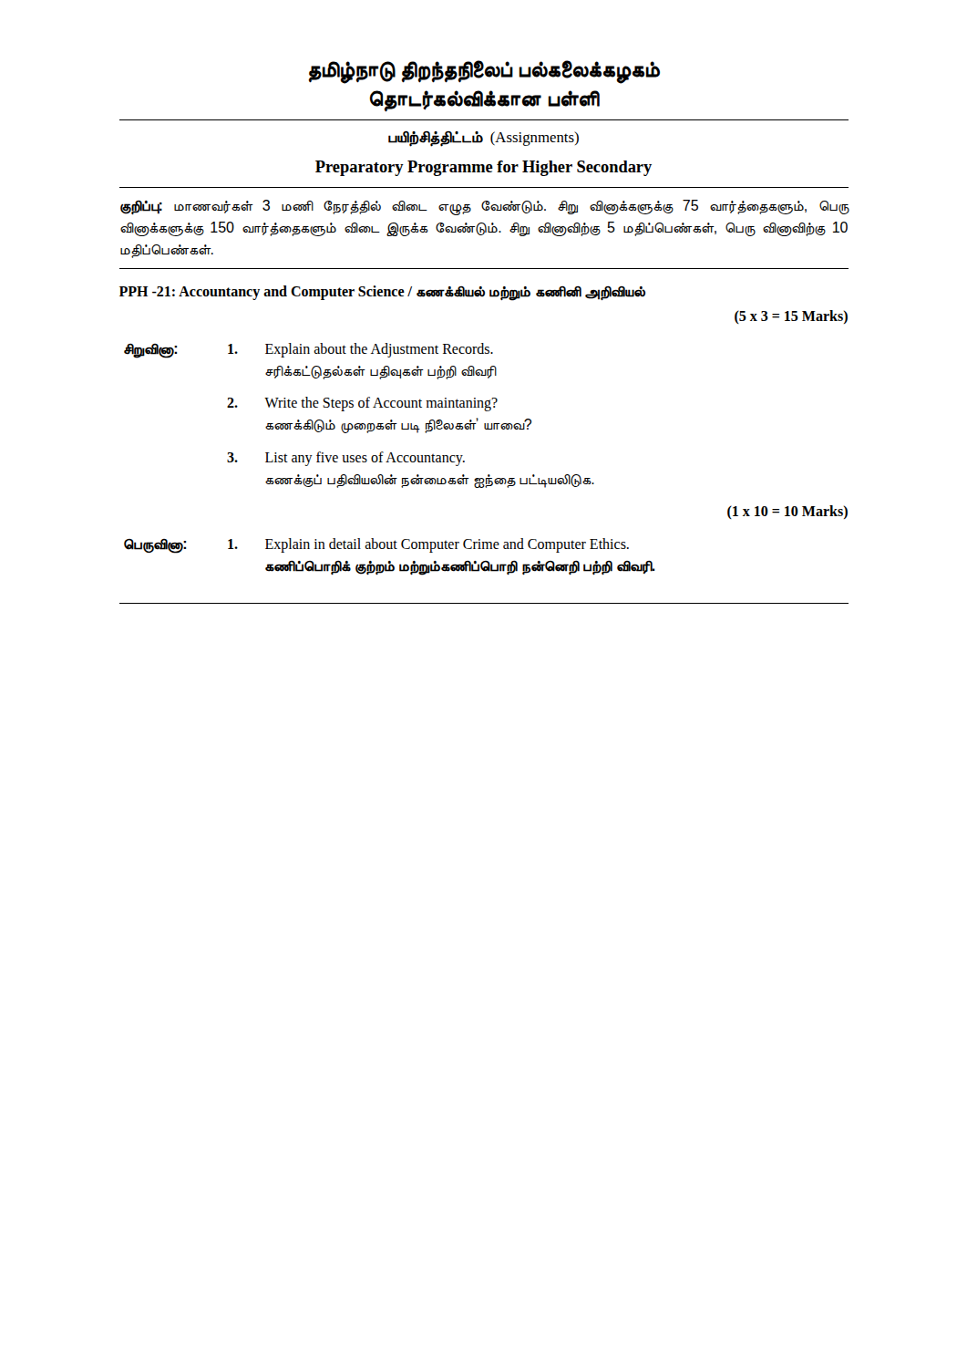தமிழ்நாடு திறந்தநிலைப் பல்கலைக்கழகம்
தொடர்கல்விக்கான பள்ளி
பயிற்சித்திட்டம் (Assignments)
Preparatory Programme for Higher Secondary
குறிப்பு: மாணவர்கள் 3 மணி நேரத்தில் விடை எழுத வேண்டும். சிறு வினாக்களுக்கு 75 வார்த்தைகளும், பெரு வினாக்களுக்கு 150 வார்த்தைகளும் விடை இருக்க வேண்டும். சிறு வினாவிற்கு 5 மதிப்பெண்கள், பெரு வினாவிற்கு 10 மதிப்பெண்கள்.
PPH -21: Accountancy and Computer Science / கணக்கியல் மற்றும் கணினி அறிவியல்
(5 x 3 = 15 Marks)
| சிறுவினா: | 1. | Explain about the Adjustment Records. சரிக்கட்டுதல்கள் பதிவுகள் பற்றி விவரி |
| | 2. | Write the Steps of Account maintaning? கணக்கிடும் முறைகள் படி நிலைகள்ʼ யாவை? |
| | 3. | List any five uses of Accountancy. கணக்குப் பதிவியலின் நன்மைகள் ஐந்தை பட்டியலிடுக. |
(1 x 10 = 10 Marks)
| பெருவினா: | 1. | Explain in detail about Computer Crime and Computer Ethics. கணிப்பொறிக் குற்றம் மற்றும்கணிப்பொறி நன்னெறி பற்றி விவரி. |